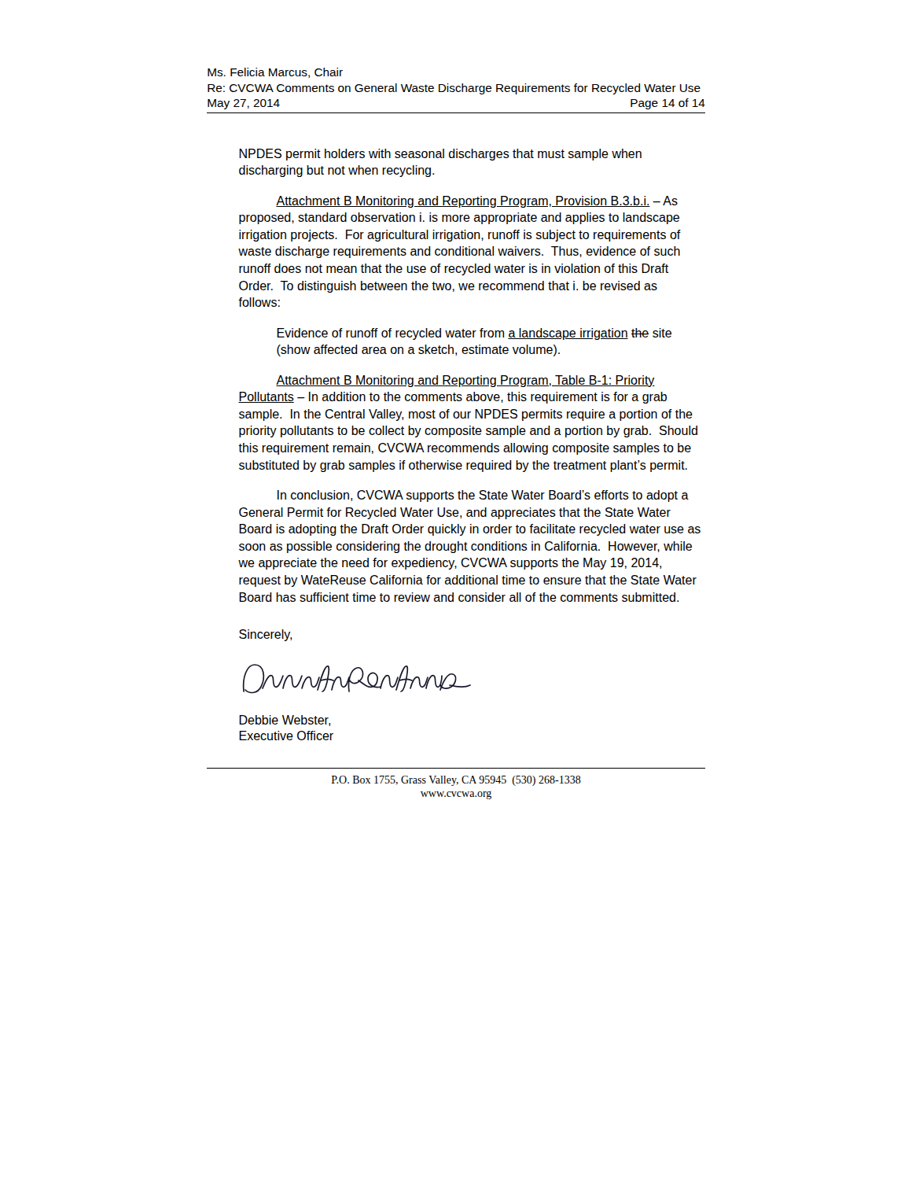Ms. Felicia Marcus, Chair Re: CVCWA Comments on General Waste Discharge Requirements for Recycled Water Use May 27, 2014 Page 14 of 14
NPDES permit holders with seasonal discharges that must sample when discharging but not when recycling.
Attachment B Monitoring and Reporting Program, Provision B.3.b.i. – As proposed, standard observation i. is more appropriate and applies to landscape irrigation projects. For agricultural irrigation, runoff is subject to requirements of waste discharge requirements and conditional waivers. Thus, evidence of such runoff does not mean that the use of recycled water is in violation of this Draft Order. To distinguish between the two, we recommend that i. be revised as follows:
Evidence of runoff of recycled water from a landscape irrigation the site (show affected area on a sketch, estimate volume).
Attachment B Monitoring and Reporting Program, Table B-1: Priority Pollutants – In addition to the comments above, this requirement is for a grab sample. In the Central Valley, most of our NPDES permits require a portion of the priority pollutants to be collect by composite sample and a portion by grab. Should this requirement remain, CVCWA recommends allowing composite samples to be substituted by grab samples if otherwise required by the treatment plant’s permit.
In conclusion, CVCWA supports the State Water Board’s efforts to adopt a General Permit for Recycled Water Use, and appreciates that the State Water Board is adopting the Draft Order quickly in order to facilitate recycled water use as soon as possible considering the drought conditions in California. However, while we appreciate the need for expediency, CVCWA supports the May 19, 2014, request by WateReuse California for additional time to ensure that the State Water Board has sufficient time to review and consider all of the comments submitted.
Sincerely,
Debbie Webster,
Executive Officer
P.O. Box 1755, Grass Valley, CA 95945 (530) 268-1338
www.cvcwa.org